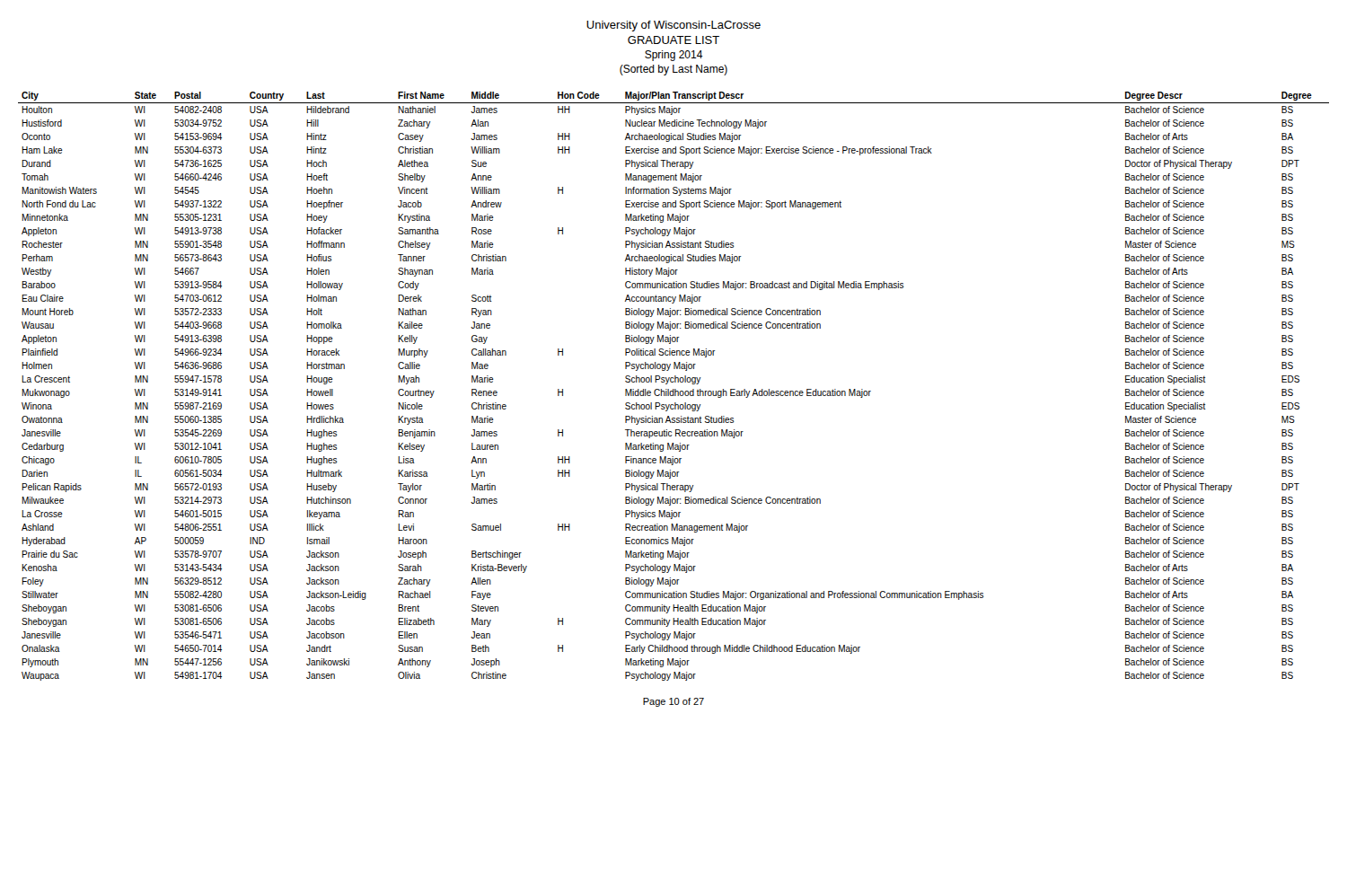University of Wisconsin-LaCrosse
GRADUATE LIST
Spring 2014
(Sorted by Last Name)
| City | State | Postal | Country | Last | First Name | Middle | Hon Code | Major/Plan Transcript Descr | Degree Descr | Degree |
| --- | --- | --- | --- | --- | --- | --- | --- | --- | --- | --- |
| Houlton | WI | 54082-2408 | USA | Hildebrand | Nathaniel | James | HH | Physics Major | Bachelor of Science | BS |
| Hustisford | WI | 53034-9752 | USA | Hill | Zachary | Alan | | Nuclear Medicine Technology Major | Bachelor of Science | BS |
| Oconto | WI | 54153-9694 | USA | Hintz | Casey | James | HH | Archaeological Studies Major | Bachelor of Arts | BA |
| Ham Lake | MN | 55304-6373 | USA | Hintz | Christian | William | HH | Exercise and Sport Science Major: Exercise Science - Pre-professional Track | Bachelor of Science | BS |
| Durand | WI | 54736-1625 | USA | Hoch | Alethea | Sue | | Physical Therapy | Doctor of Physical Therapy | DPT |
| Tomah | WI | 54660-4246 | USA | Hoeft | Shelby | Anne | | Management Major | Bachelor of Science | BS |
| Manitowish Waters | WI | 54545 | USA | Hoehn | Vincent | William | H | Information Systems Major | Bachelor of Science | BS |
| North Fond du Lac | WI | 54937-1322 | USA | Hoepfner | Jacob | Andrew | | Exercise and Sport Science Major: Sport Management | Bachelor of Science | BS |
| Minnetonka | MN | 55305-1231 | USA | Hoey | Krystina | Marie | | Marketing Major | Bachelor of Science | BS |
| Appleton | WI | 54913-9738 | USA | Hofacker | Samantha | Rose | H | Psychology Major | Bachelor of Science | BS |
| Rochester | MN | 55901-3548 | USA | Hoffmann | Chelsey | Marie | | Physician Assistant Studies | Master of Science | MS |
| Perham | MN | 56573-8643 | USA | Hofius | Tanner | Christian | | Archaeological Studies Major | Bachelor of Science | BS |
| Westby | WI | 54667 | USA | Holen | Shaynan | Maria | | History Major | Bachelor of Arts | BA |
| Baraboo | WI | 53913-9584 | USA | Holloway | Cody | | | Communication Studies Major: Broadcast and Digital Media Emphasis | Bachelor of Science | BS |
| Eau Claire | WI | 54703-0612 | USA | Holman | Derek | Scott | | Accountancy Major | Bachelor of Science | BS |
| Mount Horeb | WI | 53572-2333 | USA | Holt | Nathan | Ryan | | Biology Major: Biomedical Science Concentration | Bachelor of Science | BS |
| Wausau | WI | 54403-9668 | USA | Homolka | Kailee | Jane | | Biology Major: Biomedical Science Concentration | Bachelor of Science | BS |
| Appleton | WI | 54913-6398 | USA | Hoppe | Kelly | Gay | | Biology Major | Bachelor of Science | BS |
| Plainfield | WI | 54966-9234 | USA | Horacek | Murphy | Callahan | H | Political Science Major | Bachelor of Science | BS |
| Holmen | WI | 54636-9686 | USA | Horstman | Callie | Mae | | Psychology Major | Bachelor of Science | BS |
| La Crescent | MN | 55947-1578 | USA | Houge | Myah | Marie | | School Psychology | Education Specialist | EDS |
| Mukwonago | WI | 53149-9141 | USA | Howell | Courtney | Renee | H | Middle Childhood through Early Adolescence Education Major | Bachelor of Science | BS |
| Winona | MN | 55987-2169 | USA | Howes | Nicole | Christine | | School Psychology | Education Specialist | EDS |
| Owatonna | MN | 55060-1385 | USA | Hrdlichka | Krysta | Marie | | Physician Assistant Studies | Master of Science | MS |
| Janesville | WI | 53545-2269 | USA | Hughes | Benjamin | James | H | Therapeutic Recreation Major | Bachelor of Science | BS |
| Cedarburg | WI | 53012-1041 | USA | Hughes | Kelsey | Lauren | | Marketing Major | Bachelor of Science | BS |
| Chicago | IL | 60610-7805 | USA | Hughes | Lisa | Ann | HH | Finance Major | Bachelor of Science | BS |
| Darien | IL | 60561-5034 | USA | Hultmark | Karissa | Lyn | HH | Biology Major | Bachelor of Science | BS |
| Pelican Rapids | MN | 56572-0193 | USA | Huseby | Taylor | Martin | | Physical Therapy | Doctor of Physical Therapy | DPT |
| Milwaukee | WI | 53214-2973 | USA | Hutchinson | Connor | James | | Biology Major: Biomedical Science Concentration | Bachelor of Science | BS |
| La Crosse | WI | 54601-5015 | USA | Ikeyama | Ran | | | Physics Major | Bachelor of Science | BS |
| Ashland | WI | 54806-2551 | USA | Illick | Levi | Samuel | HH | Recreation Management Major | Bachelor of Science | BS |
| Hyderabad | AP | 500059 | IND | Ismail | Haroon | | | Economics Major | Bachelor of Science | BS |
| Prairie du Sac | WI | 53578-9707 | USA | Jackson | Joseph | Bertschinger | | Marketing Major | Bachelor of Science | BS |
| Kenosha | WI | 53143-5434 | USA | Jackson | Sarah | Krista-Beverly | | Psychology Major | Bachelor of Arts | BA |
| Foley | MN | 56329-8512 | USA | Jackson | Zachary | Allen | | Biology Major | Bachelor of Science | BS |
| Stillwater | MN | 55082-4280 | USA | Jackson-Leidig | Rachael | Faye | | Communication Studies Major: Organizational and Professional Communication Emphasis | Bachelor of Arts | BA |
| Sheboygan | WI | 53081-6506 | USA | Jacobs | Brent | Steven | | Community Health Education Major | Bachelor of Science | BS |
| Sheboygan | WI | 53081-6506 | USA | Jacobs | Elizabeth | Mary | H | Community Health Education Major | Bachelor of Science | BS |
| Janesville | WI | 53546-5471 | USA | Jacobson | Ellen | Jean | | Psychology Major | Bachelor of Science | BS |
| Onalaska | WI | 54650-7014 | USA | Jandrt | Susan | Beth | H | Early Childhood through Middle Childhood Education Major | Bachelor of Science | BS |
| Plymouth | MN | 55447-1256 | USA | Janikowski | Anthony | Joseph | | Marketing Major | Bachelor of Science | BS |
| Waupaca | WI | 54981-1704 | USA | Jansen | Olivia | Christine | | Psychology Major | Bachelor of Science | BS |
Page 10 of 27